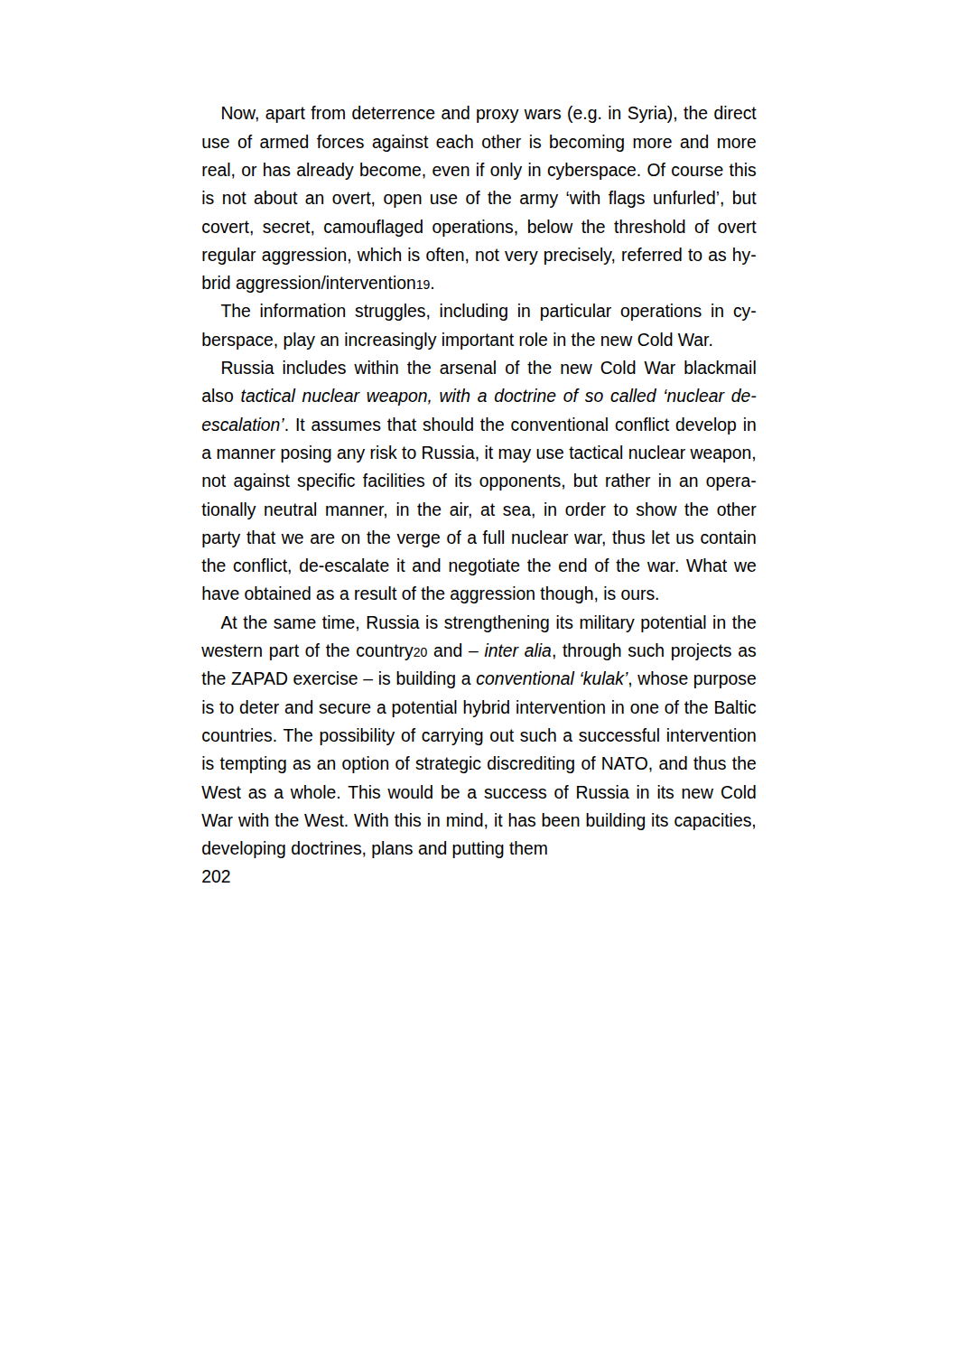Now, apart from deterrence and proxy wars (e.g. in Syria), the direct use of armed forces against each other is becoming more and more real, or has already become, even if only in cyberspace. Of course this is not about an overt, open use of the army ‘with flags unfurled’, but covert, secret, camouflaged operations, below the threshold of overt regular aggression, which is often, not very precisely, referred to as hybrid aggression/intervention19.
The information struggles, including in particular operations in cyberspace, play an increasingly important role in the new Cold War.
Russia includes within the arsenal of the new Cold War blackmail also tactical nuclear weapon, with a doctrine of so called ‘nuclear de-escalation’. It assumes that should the conventional conflict develop in a manner posing any risk to Russia, it may use tactical nuclear weapon, not against specific facilities of its opponents, but rather in an operationally neutral manner, in the air, at sea, in order to show the other party that we are on the verge of a full nuclear war, thus let us contain the conflict, de-escalate it and negotiate the end of the war. What we have obtained as a result of the aggression though, is ours.
At the same time, Russia is strengthening its military potential in the western part of the country20 and – inter alia, through such projects as the ZAPAD exercise – is building a conventional ‘kulak’, whose purpose is to deter and secure a potential hybrid intervention in one of the Baltic countries. The possibility of carrying out such a successful intervention is tempting as an option of strategic discrediting of NATO, and thus the West as a whole. This would be a success of Russia in its new Cold War with the West. With this in mind, it has been building its capacities, developing doctrines, plans and putting them
202